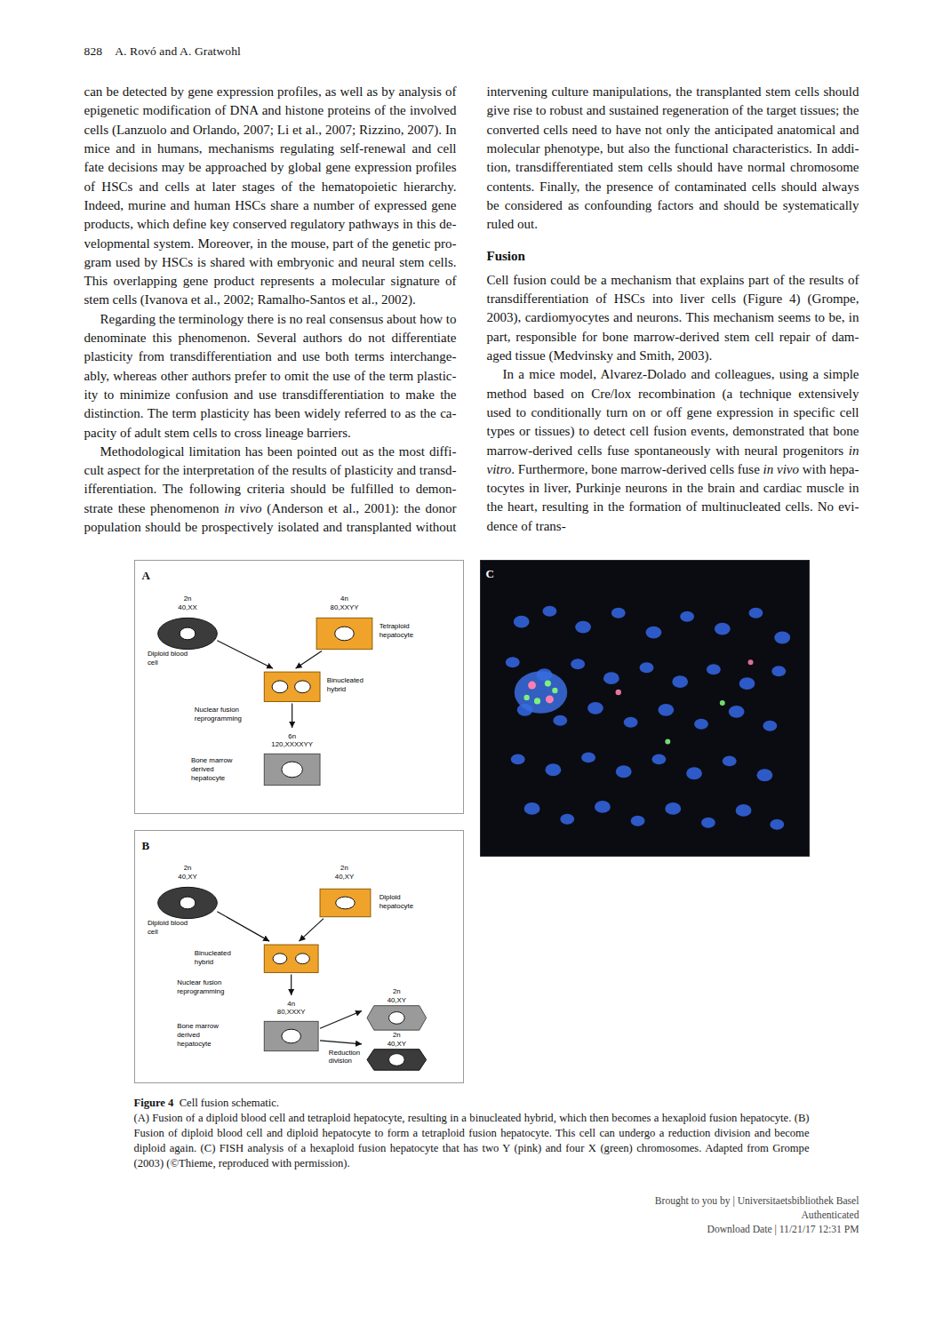828 A. Rovó and A. Gratwohl
can be detected by gene expression profiles, as well as by analysis of epigenetic modification of DNA and histone proteins of the involved cells (Lanzuolo and Orlando, 2007; Li et al., 2007; Rizzino, 2007). In mice and in humans, mechanisms regulating self-renewal and cell fate decisions may be approached by global gene expression profiles of HSCs and cells at later stages of the hematopoietic hierarchy. Indeed, murine and human HSCs share a number of expressed gene products, which define key conserved regulatory pathways in this developmental system. Moreover, in the mouse, part of the genetic program used by HSCs is shared with embryonic and neural stem cells. This overlapping gene product represents a molecular signature of stem cells (Ivanova et al., 2002; Ramalho-Santos et al., 2002).
Regarding the terminology there is no real consensus about how to denominate this phenomenon. Several authors do not differentiate plasticity from transdifferentiation and use both terms interchangeably, whereas other authors prefer to omit the use of the term plasticity to minimize confusion and use transdifferentiation to make the distinction. The term plasticity has been widely referred to as the capacity of adult stem cells to cross lineage barriers.
Methodological limitation has been pointed out as the most difficult aspect for the interpretation of the results of plasticity and transdifferentiation. The following criteria should be fulfilled to demonstrate these phenomenon in vivo (Anderson et al., 2001): the donor population should be prospectively isolated and transplanted without intervening culture manipulations, the transplanted stem cells should give rise to robust and sustained regeneration of the target tissues; the converted cells need to have not only the anticipated anatomical and molecular phenotype, but also the functional characteristics. In addition, transdifferentiated stem cells should have normal chromosome contents. Finally, the presence of contaminated cells should always be considered as confounding factors and should be systematically ruled out.
Fusion
Cell fusion could be a mechanism that explains part of the results of transdifferentiation of HSCs into liver cells (Figure 4) (Grompe, 2003), cardiomyocytes and neurons. This mechanism seems to be, in part, responsible for bone marrow-derived stem cell repair of damaged tissue (Medvinsky and Smith, 2003).
In a mice model, Alvarez-Dolado and colleagues, using a simple method based on Cre/lox recombination (a technique extensively used to conditionally turn on or off gene expression in specific cell types or tissues) to detect cell fusion events, demonstrated that bone marrow-derived cells fuse spontaneously with neural progenitors in vitro. Furthermore, bone marrow-derived cells fuse in vivo with hepatocytes in liver, Purkinje neurons in the brain and cardiac muscle in the heart, resulting in the formation of multinucleated cells. No evidence of trans-
A
2n 40,XX 4n 80,XXYY Diploid blood cell Tetraploid hepatocyte Binucleated hybrid Nuclear fusion reprogramming 6n 120,XXXXYY Bone marrow derived hepatocyte
B
2n 40,XY 2n 40,XY Diploid blood cell Diploid hepatocyte Binucleated hybrid Nuclear fusion reprogramming 4n 80,XXXY Bone marrow derived hepatocyte Reduction division 2n 40,XY 2n 40,XY
C
Figure 4 Cell fusion schematic.
(A) Fusion of a diploid blood cell and tetraploid hepatocyte, resulting in a binucleated hybrid, which then becomes a hexaploid fusion hepatocyte. (B) Fusion of diploid blood cell and diploid hepatocyte to form a tetraploid fusion hepatocyte. This cell can undergo a reduction division and become diploid again. (C) FISH analysis of a hexaploid fusion hepatocyte that has two Y (pink) and four X (green) chromosomes. Adapted from Grompe (2003) (©Thieme, reproduced with permission).
Brought to you by | Universitaetsbibliothek Basel
Authenticated
Download Date | 11/21/17 12:31 PM